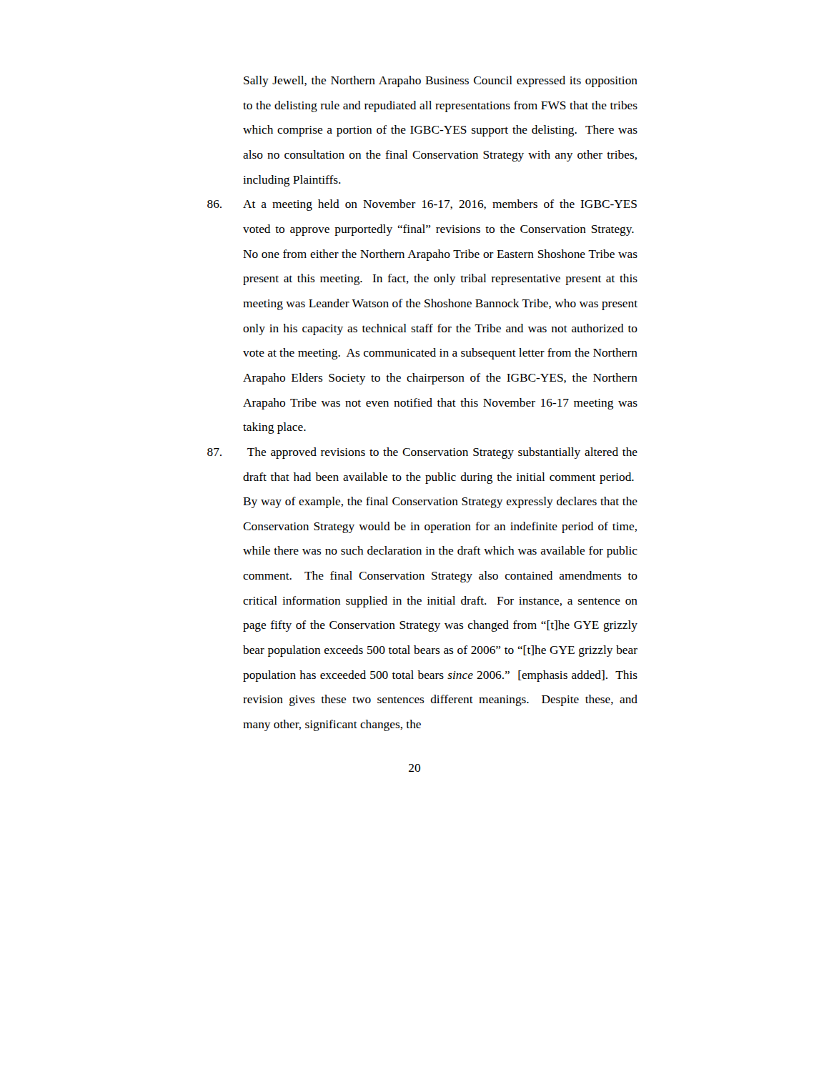Sally Jewell, the Northern Arapaho Business Council expressed its opposition to the delisting rule and repudiated all representations from FWS that the tribes which comprise a portion of the IGBC-YES support the delisting. There was also no consultation on the final Conservation Strategy with any other tribes, including Plaintiffs.
86. At a meeting held on November 16-17, 2016, members of the IGBC-YES voted to approve purportedly “final” revisions to the Conservation Strategy. No one from either the Northern Arapaho Tribe or Eastern Shoshone Tribe was present at this meeting. In fact, the only tribal representative present at this meeting was Leander Watson of the Shoshone Bannock Tribe, who was present only in his capacity as technical staff for the Tribe and was not authorized to vote at the meeting. As communicated in a subsequent letter from the Northern Arapaho Elders Society to the chairperson of the IGBC-YES, the Northern Arapaho Tribe was not even notified that this November 16-17 meeting was taking place.
87. The approved revisions to the Conservation Strategy substantially altered the draft that had been available to the public during the initial comment period. By way of example, the final Conservation Strategy expressly declares that the Conservation Strategy would be in operation for an indefinite period of time, while there was no such declaration in the draft which was available for public comment. The final Conservation Strategy also contained amendments to critical information supplied in the initial draft. For instance, a sentence on page fifty of the Conservation Strategy was changed from “[t]he GYE grizzly bear population exceeds 500 total bears as of 2006” to “[t]he GYE grizzly bear population has exceeded 500 total bears since 2006.” [emphasis added]. This revision gives these two sentences different meanings. Despite these, and many other, significant changes, the
20